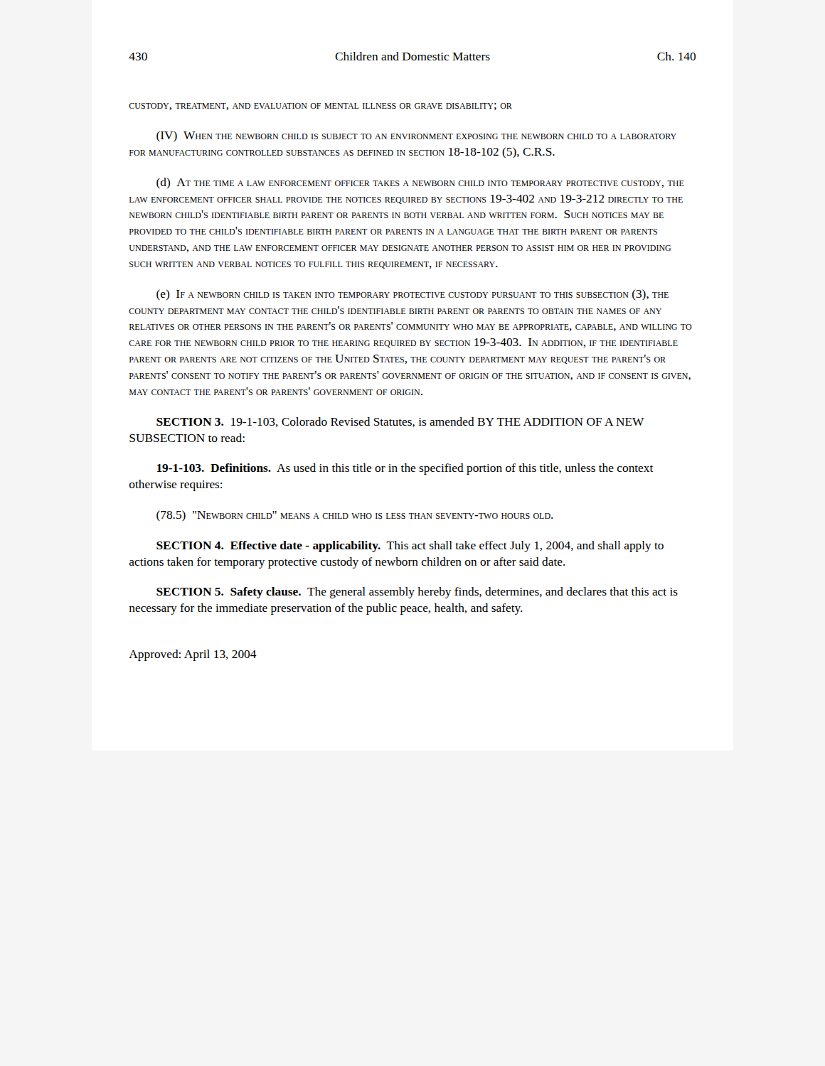430
Children and Domestic Matters
Ch. 140
custody, treatment, and evaluation of mental illness or grave disability; or
(IV) When the newborn child is subject to an environment exposing the newborn child to a laboratory for manufacturing controlled substances as defined in section 18-18-102 (5), C.R.S.
(d) At the time a law enforcement officer takes a newborn child into temporary protective custody, the law enforcement officer shall provide the notices required by sections 19-3-402 and 19-3-212 directly to the newborn child's identifiable birth parent or parents in both verbal and written form. Such notices may be provided to the child's identifiable birth parent or parents in a language that the birth parent or parents understand, and the law enforcement officer may designate another person to assist him or her in providing such written and verbal notices to fulfill this requirement, if necessary.
(e) If a newborn child is taken into temporary protective custody pursuant to this subsection (3), the county department may contact the child's identifiable birth parent or parents to obtain the names of any relatives or other persons in the parent's or parents' community who may be appropriate, capable, and willing to care for the newborn child prior to the hearing required by section 19-3-403. In addition, if the identifiable parent or parents are not citizens of the United States, the county department may request the parent's or parents' consent to notify the parent's or parents' government of origin of the situation, and if consent is given, may contact the parent's or parents' government of origin.
SECTION 3. 19-1-103, Colorado Revised Statutes, is amended BY THE ADDITION OF A NEW SUBSECTION to read:
19-1-103. Definitions. As used in this title or in the specified portion of this title, unless the context otherwise requires:
(78.5) "Newborn child" means a child who is less than seventy-two hours old.
SECTION 4. Effective date - applicability. This act shall take effect July 1, 2004, and shall apply to actions taken for temporary protective custody of newborn children on or after said date.
SECTION 5. Safety clause. The general assembly hereby finds, determines, and declares that this act is necessary for the immediate preservation of the public peace, health, and safety.
Approved: April 13, 2004